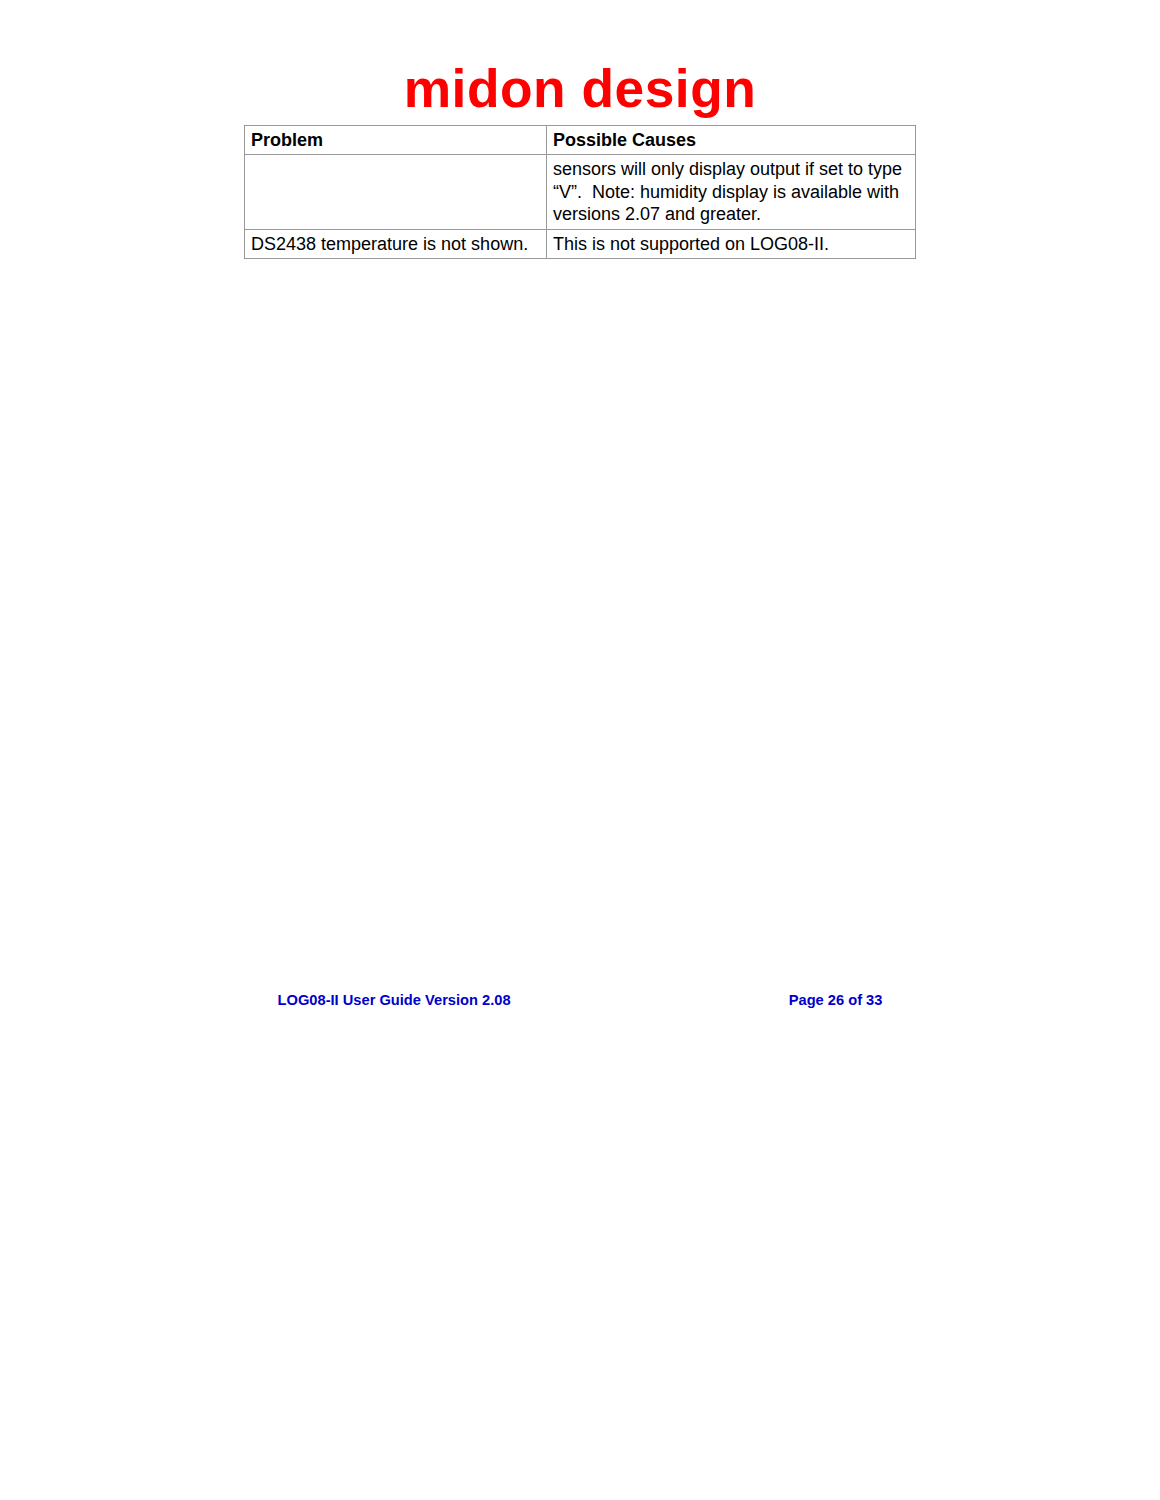midon design
| Problem | Possible Causes |
| --- | --- |
| | sensors will only display output if set to type “V”. Note: humidity display is available with versions 2.07 and greater. |
| DS2438 temperature is not shown. | This is not supported on LOG08-II. |
LOG08-II User Guide Version 2.08 Page 26 of 33